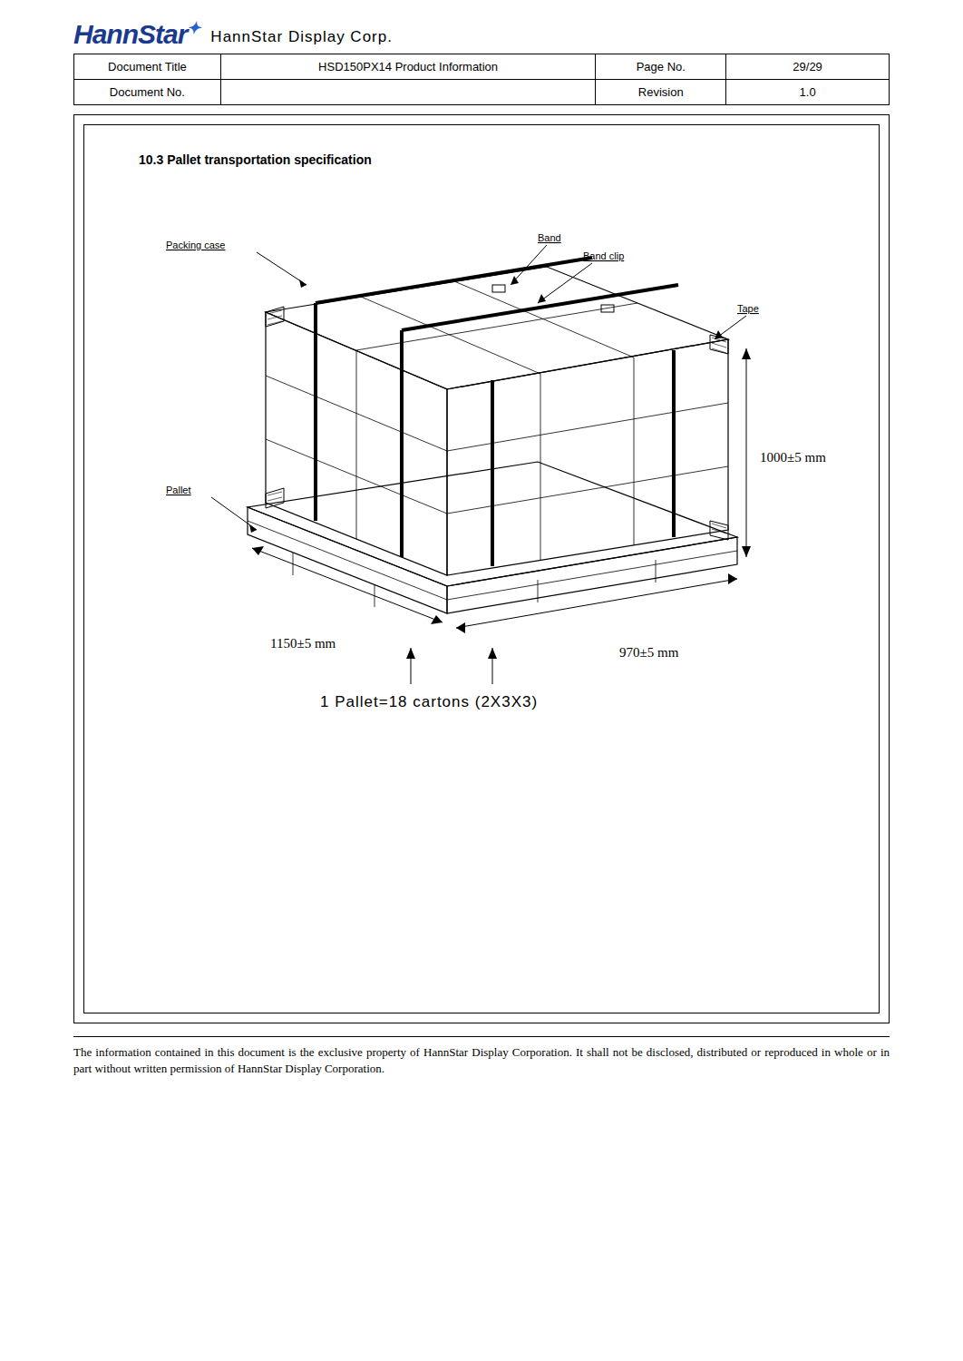Hann Star✦ HannStar Display Corp.
| Document Title | HSD150PX14 Product Information | Page No. | 29/29 |
| Document No. | | Revision | 1.0 |
10.3 Pallet transportation specification
Packing case Band Band clip Tape Pallet 1000±5 mm 1150±5 mm 970±5 mm 1 Pallet=18 cartons (2X3X3)
The information contained in this document is the exclusive property of HannStar Display Corporation. It shall not be disclosed, distributed or reproduced in whole or in part without written permission of HannStar Display Corporation.